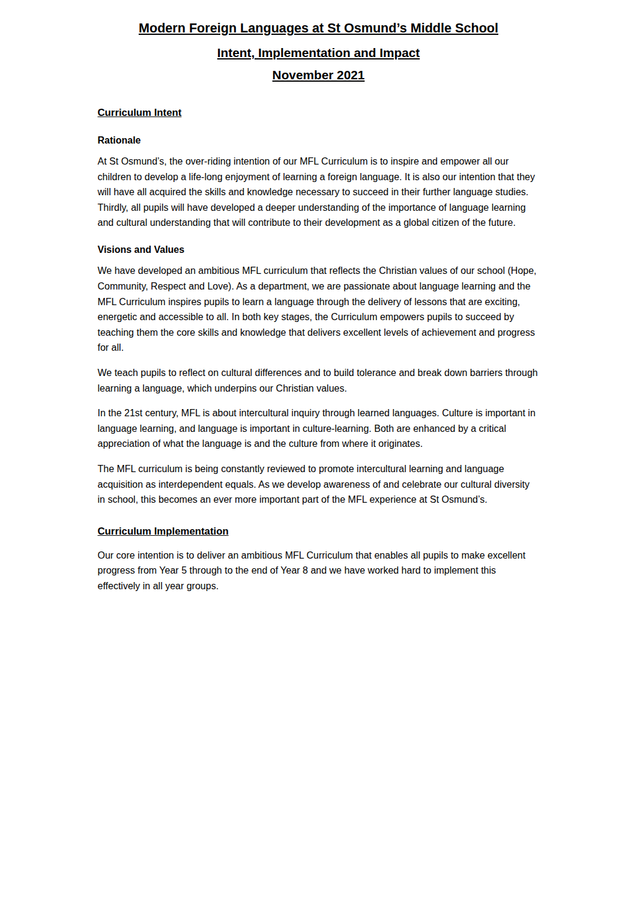Modern Foreign Languages at St Osmund’s Middle School
Intent, Implementation and Impact
November 2021
Curriculum Intent
Rationale
At St Osmund’s, the over-riding intention of our MFL Curriculum is to inspire and empower all our children to develop a life-long enjoyment of learning a foreign language. It is also our intention that they will have all acquired the skills and knowledge necessary to succeed in their further language studies. Thirdly, all pupils will have developed a deeper understanding of the importance of language learning and cultural understanding that will contribute to their development as a global citizen of the future.
Visions and Values
We have developed an ambitious MFL curriculum that reflects the Christian values of our school (Hope, Community, Respect and Love). As a department, we are passionate about language learning and the MFL Curriculum inspires pupils to learn a language through the delivery of lessons that are exciting, energetic and accessible to all. In both key stages, the Curriculum empowers pupils to succeed by teaching them the core skills and knowledge that delivers excellent levels of achievement and progress for all.
We teach pupils to reflect on cultural differences and to build tolerance and break down barriers through learning a language, which underpins our Christian values.
In the 21st century, MFL is about intercultural inquiry through learned languages. Culture is important in language learning, and language is important in culture-learning. Both are enhanced by a critical appreciation of what the language is and the culture from where it originates.
The MFL curriculum is being constantly reviewed to promote intercultural learning and language acquisition as interdependent equals. As we develop awareness of and celebrate our cultural diversity in school, this becomes an ever more important part of the MFL experience at St Osmund’s.
Curriculum Implementation
Our core intention is to deliver an ambitious MFL Curriculum that enables all pupils to make excellent progress from Year 5 through to the end of Year 8 and we have worked hard to implement this effectively in all year groups.